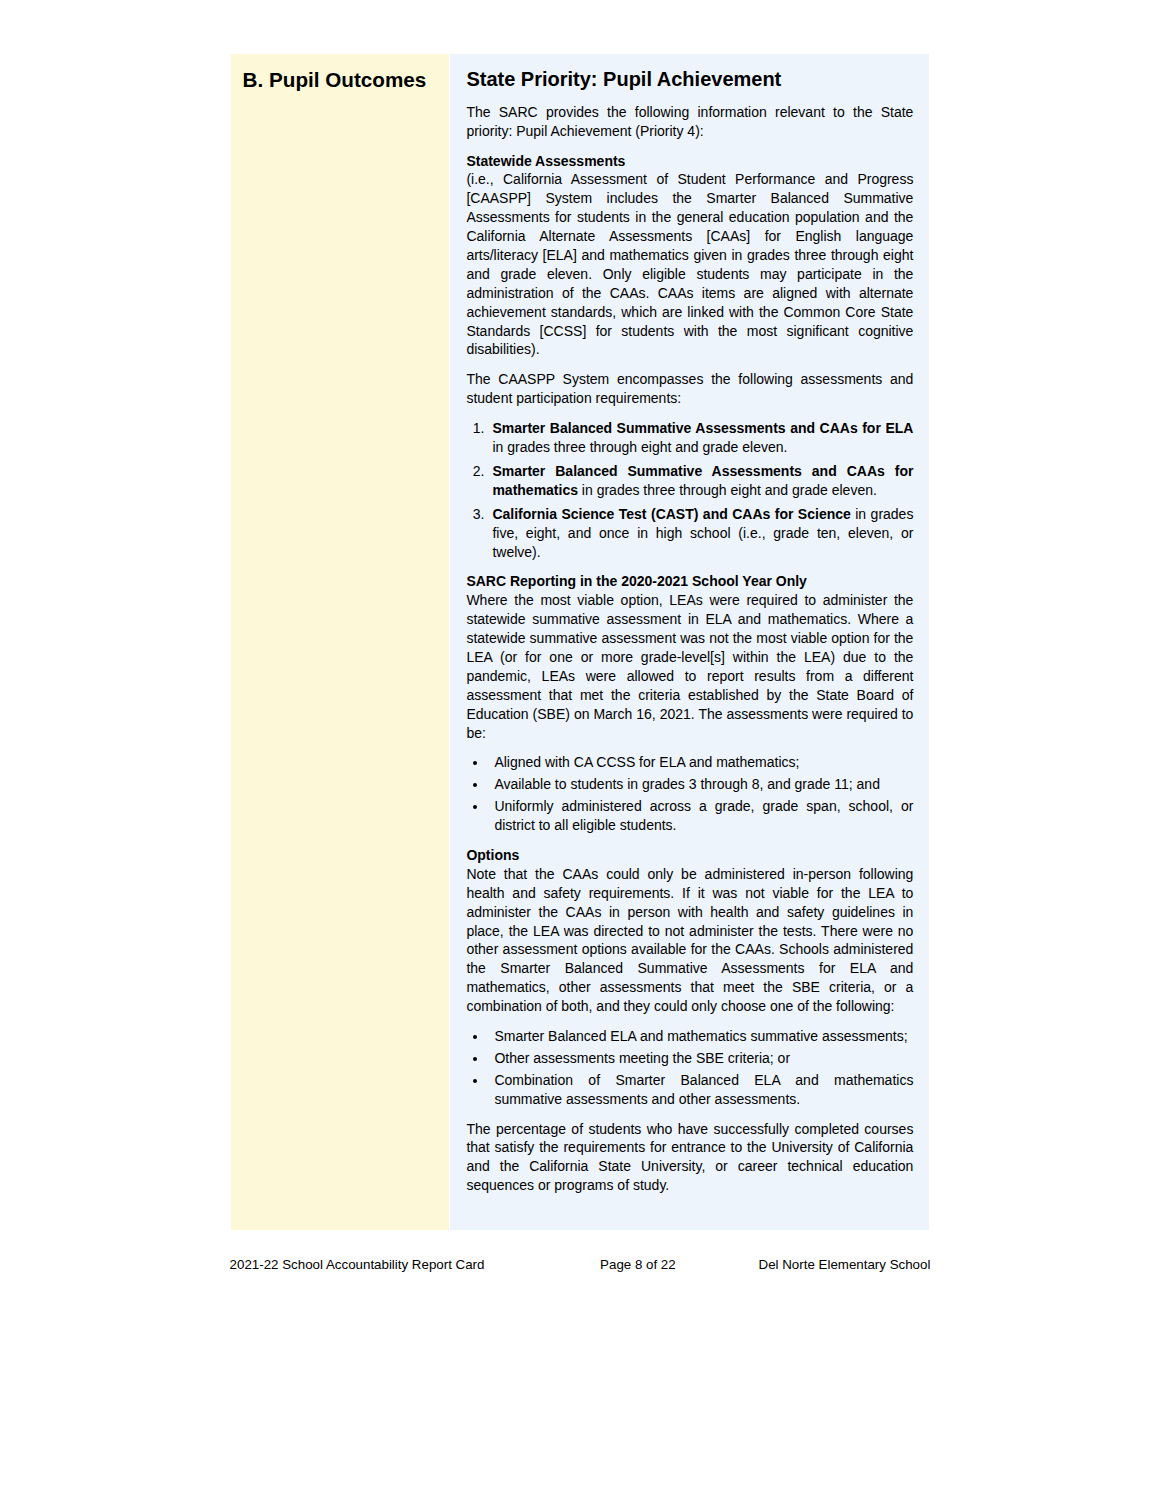| B. Pupil Outcomes | State Priority: Pupil Achievement The SARC provides the following information relevant to the State priority: Pupil Achievement (Priority 4): Statewide Assessments (i.e., California Assessment of Student Performance and Progress [CAASPP] System includes the Smarter Balanced Summative Assessments for students in the general education population and the California Alternate Assessments [CAAs] for English language arts/literacy [ELA] and mathematics given in grades three through eight and grade eleven. Only eligible students may participate in the administration of the CAAs. CAAs items are aligned with alternate achievement standards, which are linked with the Common Core State Standards [CCSS] for students with the most significant cognitive disabilities). The CAASPP System encompasses the following assessments and student participation requirements: Smarter Balanced Summative Assessments and CAAs for ELA in grades three through eight and grade eleven. Smarter Balanced Summative Assessments and CAAs for mathematics in grades three through eight and grade eleven. California Science Test (CAST) and CAAs for Science in grades five, eight, and once in high school (i.e., grade ten, eleven, or twelve). SARC Reporting in the 2020-2021 School Year Only Where the most viable option, LEAs were required to administer the statewide summative assessment in ELA and mathematics. Where a statewide summative assessment was not the most viable option for the LEA (or for one or more grade-level[s] within the LEA) due to the pandemic, LEAs were allowed to report results from a different assessment that met the criteria established by the State Board of Education (SBE) on March 16, 2021. The assessments were required to be: Aligned with CA CCSS for ELA and mathematics; Available to students in grades 3 through 8, and grade 11; and Uniformly administered across a grade, grade span, school, or district to all eligible students. Options Note that the CAAs could only be administered in-person following health and safety requirements. If it was not viable for the LEA to administer the CAAs in person with health and safety guidelines in place, the LEA was directed to not administer the tests. There were no other assessment options available for the CAAs. Schools administered the Smarter Balanced Summative Assessments for ELA and mathematics, other assessments that meet the SBE criteria, or a combination of both, and they could only choose one of the following: Smarter Balanced ELA and mathematics summative assessments; Other assessments meeting the SBE criteria; or Combination of Smarter Balanced ELA and mathematics summative assessments and other assessments. The percentage of students who have successfully completed courses that satisfy the requirements for entrance to the University of California and the California State University, or career technical education sequences or programs of study. |
| 2021-22 School Accountability Report Card | Page 8 of 22 | Del Norte Elementary School |